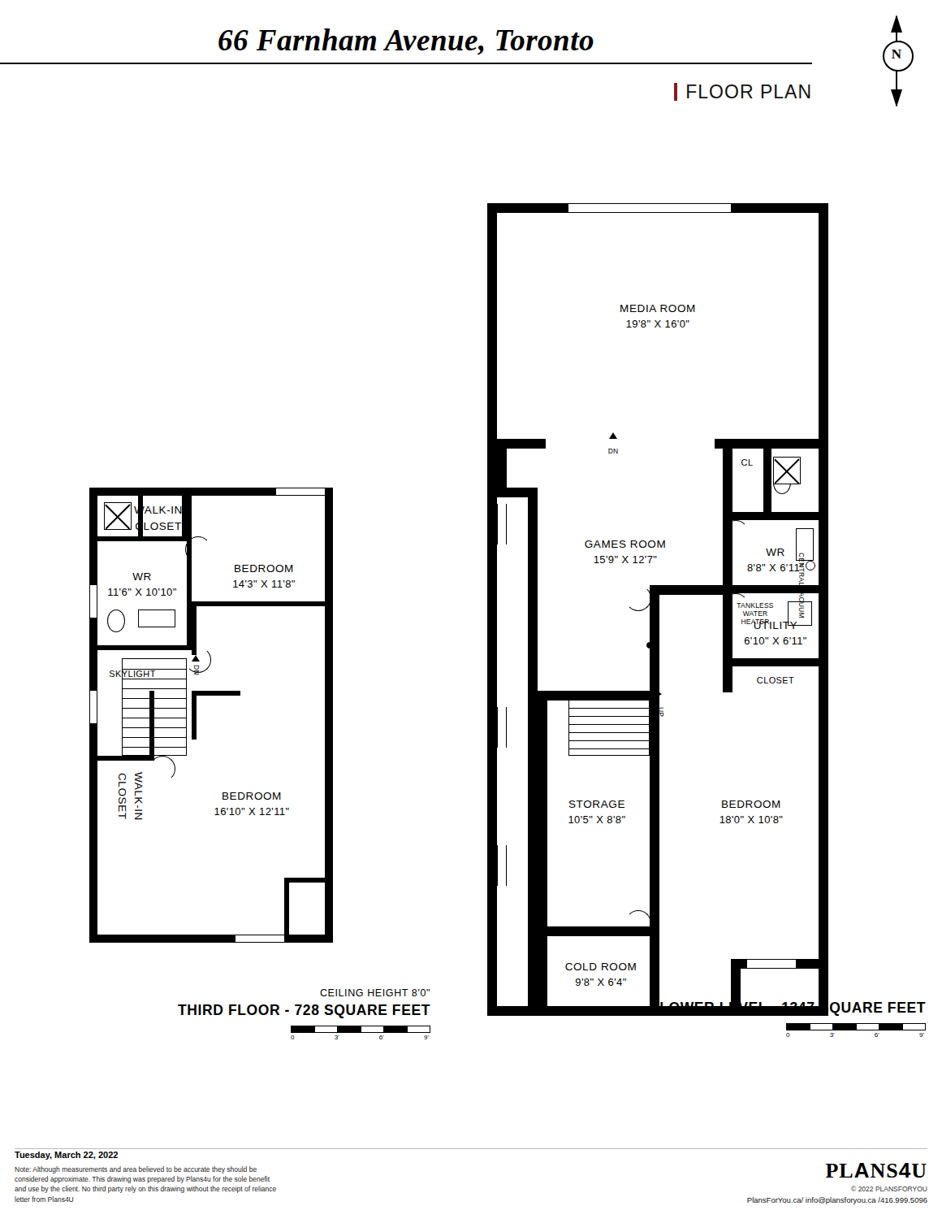66 Farnham Avenue, Toronto
FLOOR PLAN
N
SKYLIGHT
DN
WALK-IN
CLOSET
WR11'6" X 10'10"
BEDROOM14'3" X 11'8"
WALK-IN
CLOSET
BEDROOM16'10" X 12'11"
CEILING HEIGHT 8'0"
THIRD FLOOR - 728 SQUARE FEET
03'6'9'
DN
UP
CL
TANKLESS
WATER HEATER
CENTRAL VACUUM
MEDIA ROOM19'8" X 16'0"
GAMES ROOM15'9" X 12'7"
WR8'8" X 6'11"
UTILITY6'10" X 6'11"
CLOSET
BEDROOM18'0" X 10'8"
STORAGE10'5" X 8'8"
COLD ROOM9'8" X 6'4"
LOWER LEVEL - 1347 SQUARE FEET
03'6'9'
Tuesday, March 22, 2022
Note: Although measurements and area believed to be accurate they should be considered approximate. This drawing was prepared by Plans4u for the sole benefit and use by the client. No third party rely on this drawing without the receipt of reliance letter from Plans4U
PLANS4 U
© 2022 PLANSFORYOU
PlansForYou.ca/ info@plansforyou.ca /416.999.5096